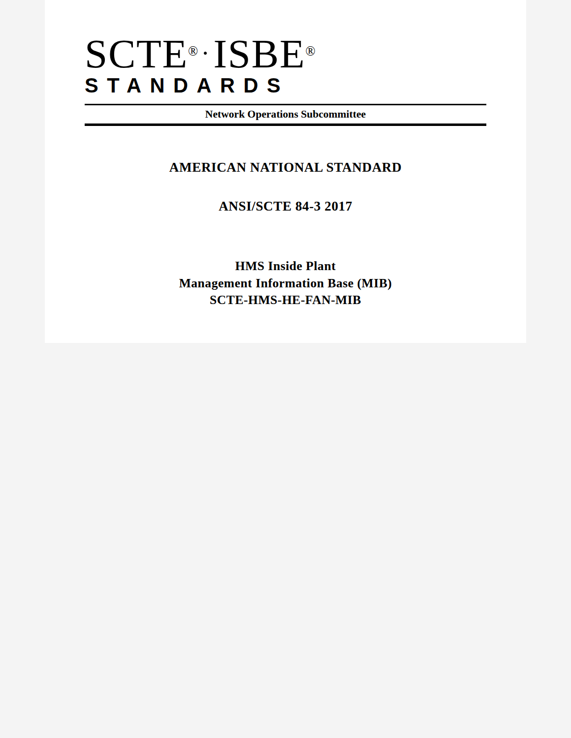SCTE®·ISBE®
STANDARDS
Network Operations Subcommittee
AMERICAN NATIONAL STANDARD
ANSI/SCTE 84-3 2017
HMS Inside Plant
Management Information Base (MIB)
SCTE-HMS-HE-FAN-MIB